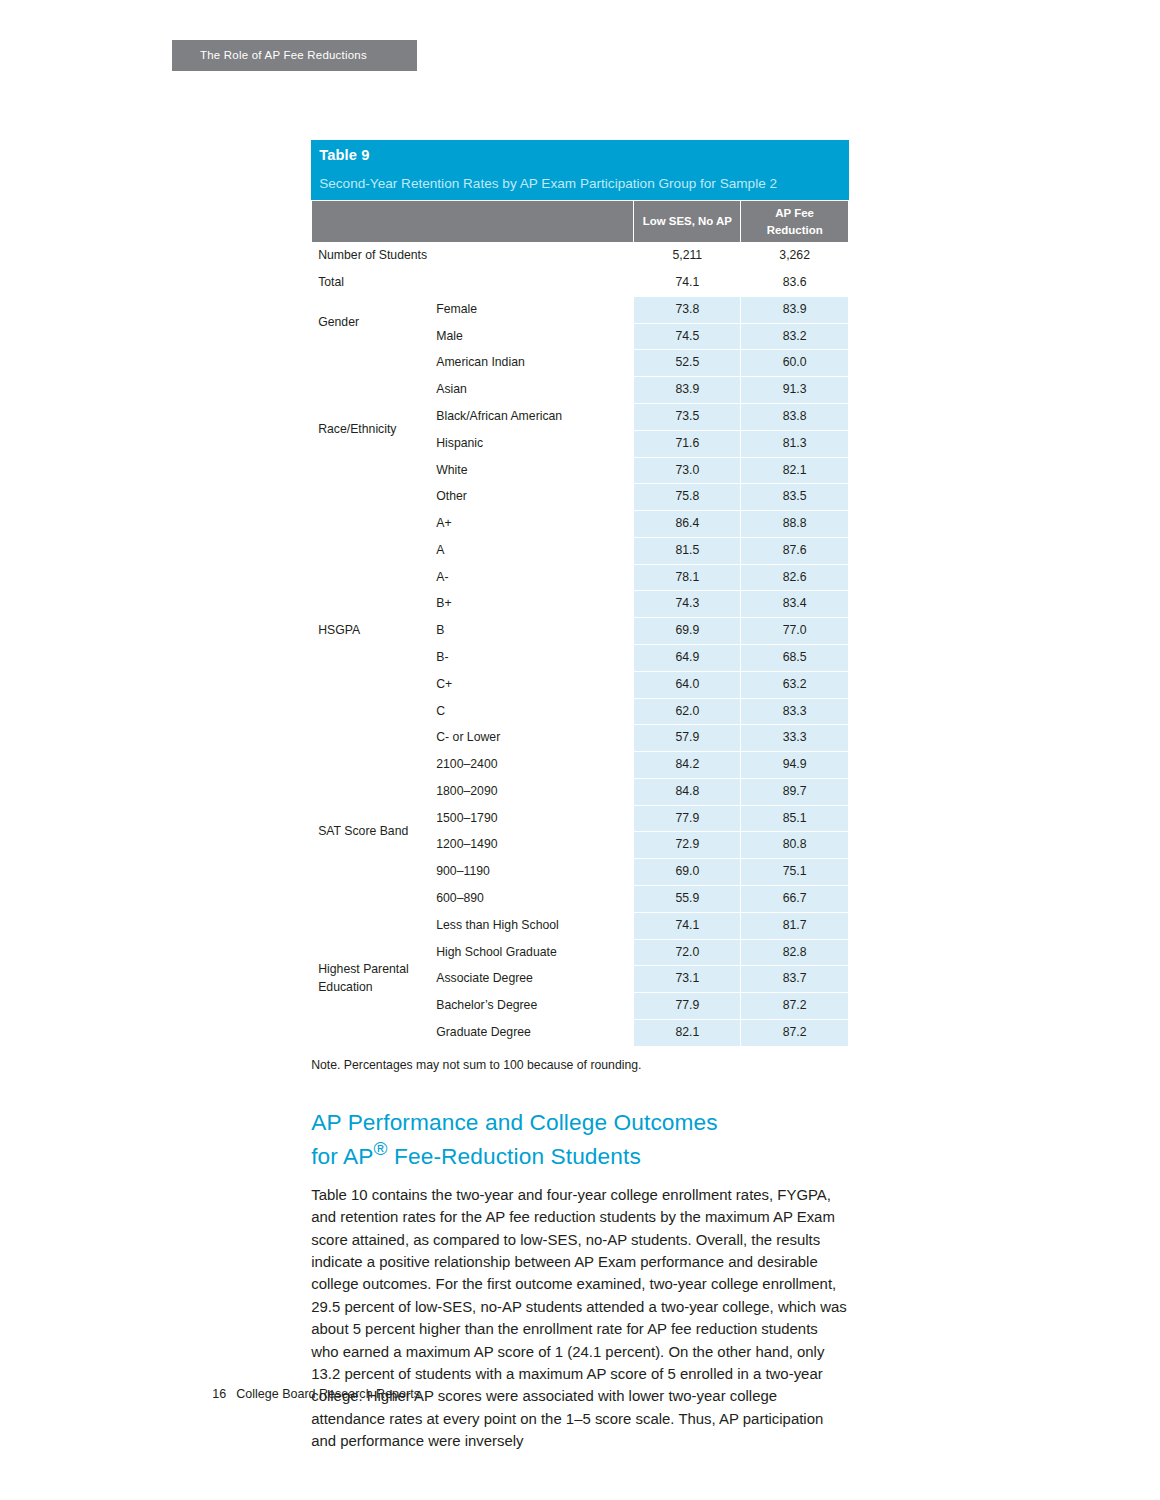The Role of AP Fee Reductions
Table 9 Second-Year Retention Rates by AP Exam Participation Group for Sample 2
| | Low SES, No AP | AP Fee Reduction |
| --- | --- | --- |
| Number of Students | 5,211 | 3,262 |
| Total | 74.1 | 83.6 |
| Gender | Female | 73.8 | 83.9 |
| Male | 74.5 | 83.2 |
| Race/Ethnicity | American Indian | 52.5 | 60.0 |
| Asian | 83.9 | 91.3 |
| Black/African American | 73.5 | 83.8 |
| Hispanic | 71.6 | 81.3 |
| White | 73.0 | 82.1 |
| Other | 75.8 | 83.5 |
| HSGPA | A+ | 86.4 | 88.8 |
| A | 81.5 | 87.6 |
| A- | 78.1 | 82.6 |
| B+ | 74.3 | 83.4 |
| B | 69.9 | 77.0 |
| B- | 64.9 | 68.5 |
| C+ | 64.0 | 63.2 |
| C | 62.0 | 83.3 |
| C- or Lower | 57.9 | 33.3 |
| SAT Score Band | 2100–2400 | 84.2 | 94.9 |
| 1800–2090 | 84.8 | 89.7 |
| 1500–1790 | 77.9 | 85.1 |
| 1200–1490 | 72.9 | 80.8 |
| 900–1190 | 69.0 | 75.1 |
| 600–890 | 55.9 | 66.7 |
| Highest Parental Education | Less than High School | 74.1 | 81.7 |
| High School Graduate | 72.0 | 82.8 |
| Associate Degree | 73.1 | 83.7 |
| Bachelor’s Degree | 77.9 | 87.2 |
| Graduate Degree | 82.1 | 87.2 |
Note. Percentages may not sum to 100 because of rounding.
AP Performance and College Outcomes
for AP® Fee-Reduction Students
Table 10 contains the two-year and four-year college enrollment rates, FYGPA, and retention rates for the AP fee reduction students by the maximum AP Exam score attained, as compared to low-SES, no-AP students. Overall, the results indicate a positive relationship between AP Exam performance and desirable college outcomes. For the first outcome examined, two-year college enrollment, 29.5 percent of low-SES, no-AP students attended a two-year college, which was about 5 percent higher than the enrollment rate for AP fee reduction students who earned a maximum AP score of 1 (24.1 percent). On the other hand, only 13.2 percent of students with a maximum AP score of 5 enrolled in a two-year college. Higher AP scores were associated with lower two-year college attendance rates at every point on the 1–5 score scale. Thus, AP participation and performance were inversely
16 College Board Research Reports